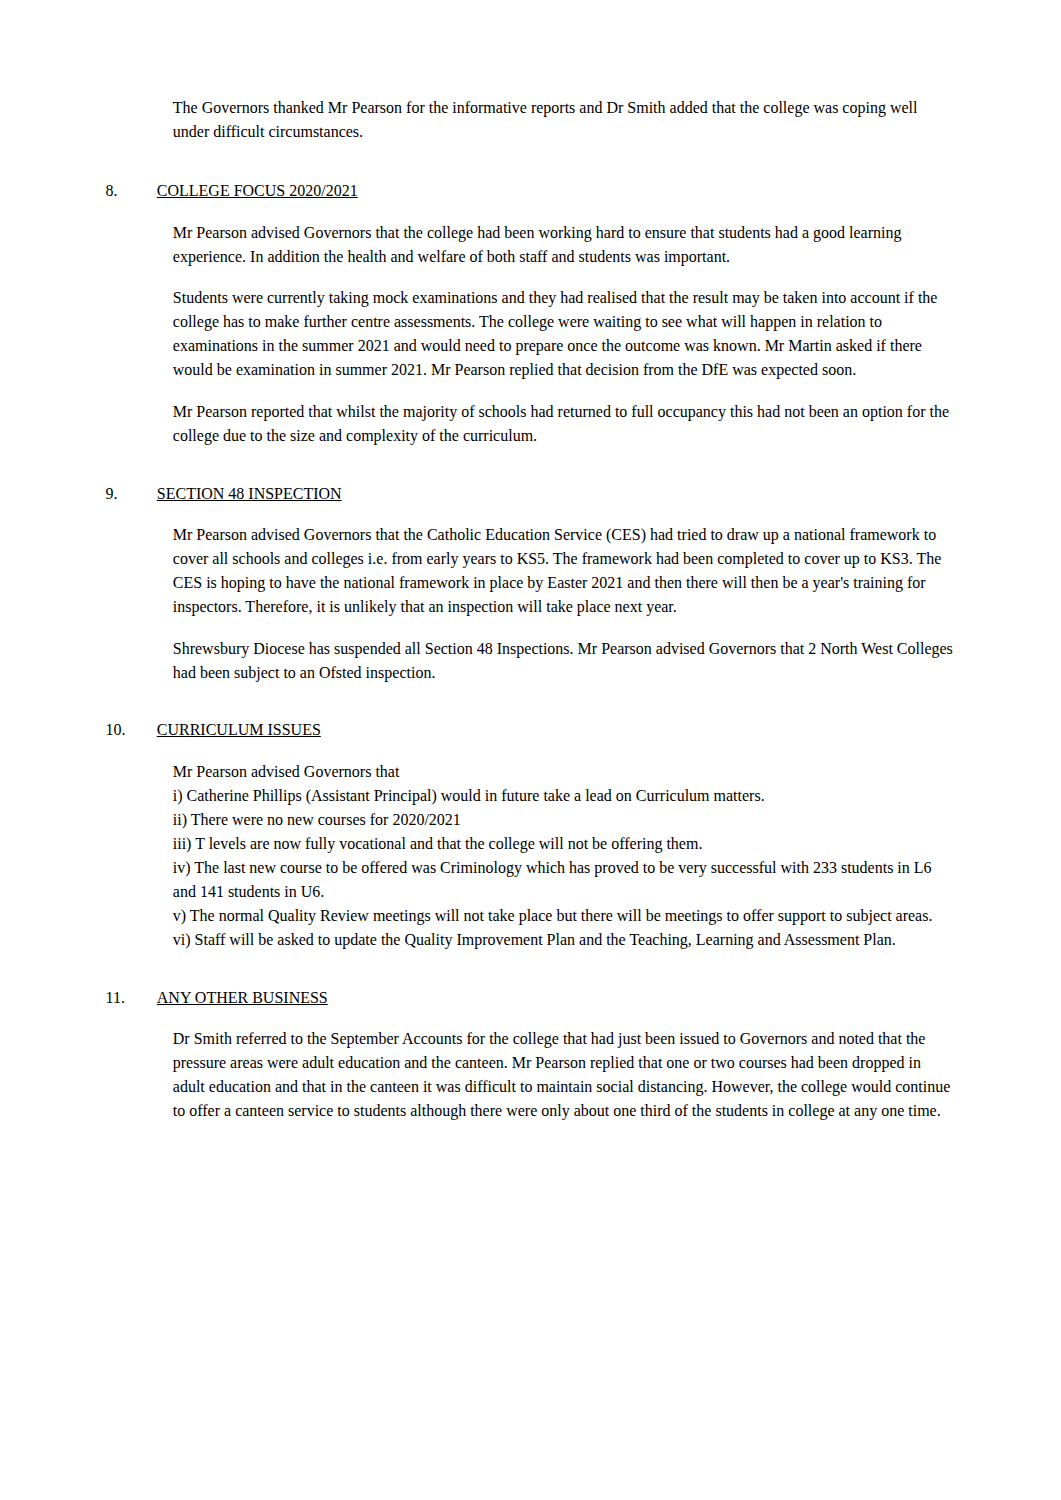The Governors thanked Mr Pearson for the informative reports and Dr Smith added that the college was coping well under difficult circumstances.
8. College Focus 2020/2021
Mr Pearson advised Governors that the college had been working hard to ensure that students had a good learning experience. In addition the health and welfare of both staff and students was important.
Students were currently taking mock examinations and they had realised that the result may be taken into account if the college has to make further centre assessments. The college were waiting to see what will happen in relation to examinations in the summer 2021 and would need to prepare once the outcome was known. Mr Martin asked if there would be examination in summer 2021. Mr Pearson replied that decision from the DfE was expected soon.
Mr Pearson reported that whilst the majority of schools had returned to full occupancy this had not been an option for the college due to the size and complexity of the curriculum.
9. Section 48 Inspection
Mr Pearson advised Governors that the Catholic Education Service (CES) had tried to draw up a national framework to cover all schools and colleges i.e. from early years to KS5. The framework had been completed to cover up to KS3. The CES is hoping to have the national framework in place by Easter 2021 and then there will then be a year's training for inspectors. Therefore, it is unlikely that an inspection will take place next year.
Shrewsbury Diocese has suspended all Section 48 Inspections. Mr Pearson advised Governors that 2 North West Colleges had been subject to an Ofsted inspection.
10. Curriculum Issues
Mr Pearson advised Governors that
i) Catherine Phillips (Assistant Principal) would in future take a lead on Curriculum matters.
ii) There were no new courses for 2020/2021
iii) T levels are now fully vocational and that the college will not be offering them.
iv) The last new course to be offered was Criminology which has proved to be very successful with 233 students in L6 and 141 students in U6.
v) The normal Quality Review meetings will not take place but there will be meetings to offer support to subject areas.
vi) Staff will be asked to update the Quality Improvement Plan and the Teaching, Learning and Assessment Plan.
11. Any Other Business
Dr Smith referred to the September Accounts for the college that had just been issued to Governors and noted that the pressure areas were adult education and the canteen. Mr Pearson replied that one or two courses had been dropped in adult education and that in the canteen it was difficult to maintain social distancing. However, the college would continue to offer a canteen service to students although there were only about one third of the students in college at any one time.